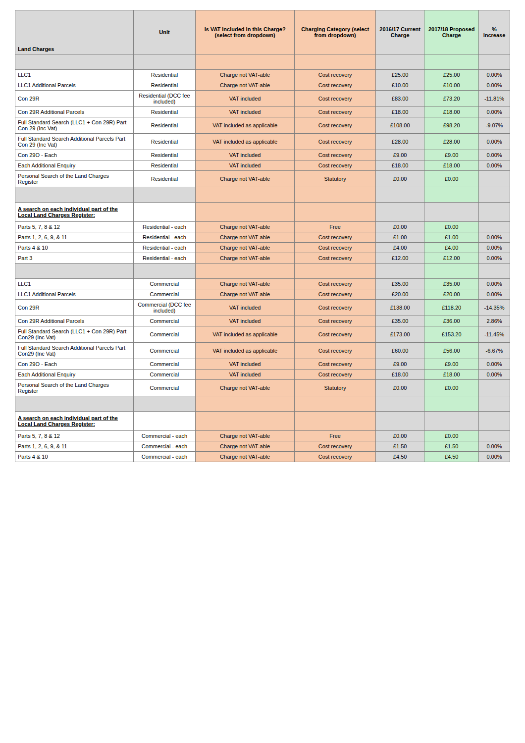| Land Charges | Unit | Is VAT included in this Charge? (select from dropdown) | Charging Category (select from dropdown) | 2016/17 Current Charge | 2017/18 Proposed Charge | % increase |
| --- | --- | --- | --- | --- | --- | --- |
| LLC1 | Residential | Charge not VAT-able | Cost recovery | £25.00 | £25.00 | 0.00% |
| LLC1 Additional Parcels | Residential | Charge not VAT-able | Cost recovery | £10.00 | £10.00 | 0.00% |
| Con 29R | Residential (DCC fee included) | VAT included | Cost recovery | £83.00 | £73.20 | -11.81% |
| Con 29R Additional Parcels | Residential | VAT included | Cost recovery | £18.00 | £18.00 | 0.00% |
| Full Standard Search (LLC1 + Con 29R) Part Con 29 (Inc Vat) | Residential | VAT included as applicable | Cost recovery | £108.00 | £98.20 | -9.07% |
| Full Standard Search Additional Parcels Part Con 29 (Inc Vat) | Residential | VAT included as applicable | Cost recovery | £28.00 | £28.00 | 0.00% |
| Con 29O - Each | Residential | VAT included | Cost recovery | £9.00 | £9.00 | 0.00% |
| Each Additional Enquiry | Residential | VAT included | Cost recovery | £18.00 | £18.00 | 0.00% |
| Personal Search of the Land Charges Register | Residential | Charge not VAT-able | Statutory | £0.00 | £0.00 | |
| A search on each individual part of the Local Land Charges Register: | | | | | | |
| Parts 5, 7, 8 & 12 | Residential - each | Charge not VAT-able | Free | £0.00 | £0.00 | |
| Parts 1, 2, 6, 9, & 11 | Residential - each | Charge not VAT-able | Cost recovery | £1.00 | £1.00 | 0.00% |
| Parts 4 & 10 | Residential - each | Charge not VAT-able | Cost recovery | £4.00 | £4.00 | 0.00% |
| Part 3 | Residential - each | Charge not VAT-able | Cost recovery | £12.00 | £12.00 | 0.00% |
| LLC1 | Commercial | Charge not VAT-able | Cost recovery | £35.00 | £35.00 | 0.00% |
| LLC1 Additional Parcels | Commercial | Charge not VAT-able | Cost recovery | £20.00 | £20.00 | 0.00% |
| Con 29R | Commercial (DCC fee included) | VAT included | Cost recovery | £138.00 | £118.20 | -14.35% |
| Con 29R Additional Parcels | Commercial | VAT included | Cost recovery | £35.00 | £36.00 | 2.86% |
| Full Standard Search (LLC1 + Con 29R) Part Con29 (Inc Vat) | Commercial | VAT included as applicable | Cost recovery | £173.00 | £153.20 | -11.45% |
| Full Standard Search Additional Parcels Part Con29 (Inc Vat) | Commercial | VAT included as applicable | Cost recovery | £60.00 | £56.00 | -6.67% |
| Con 29O - Each | Commercial | VAT included | Cost recovery | £9.00 | £9.00 | 0.00% |
| Each Additional Enquiry | Commercial | VAT included | Cost recovery | £18.00 | £18.00 | 0.00% |
| Personal Search of the Land Charges Register | Commercial | Charge not VAT-able | Statutory | £0.00 | £0.00 | |
| A search on each individual part of the Local Land Charges Register: | | | | | | |
| Parts 5, 7, 8 & 12 | Commercial - each | Charge not VAT-able | Free | £0.00 | £0.00 | |
| Parts 1, 2, 6, 9, & 11 | Commercial - each | Charge not VAT-able | Cost recovery | £1.50 | £1.50 | 0.00% |
| Parts 4 & 10 | Commercial - each | Charge not VAT-able | Cost recovery | £4.50 | £4.50 | 0.00% |